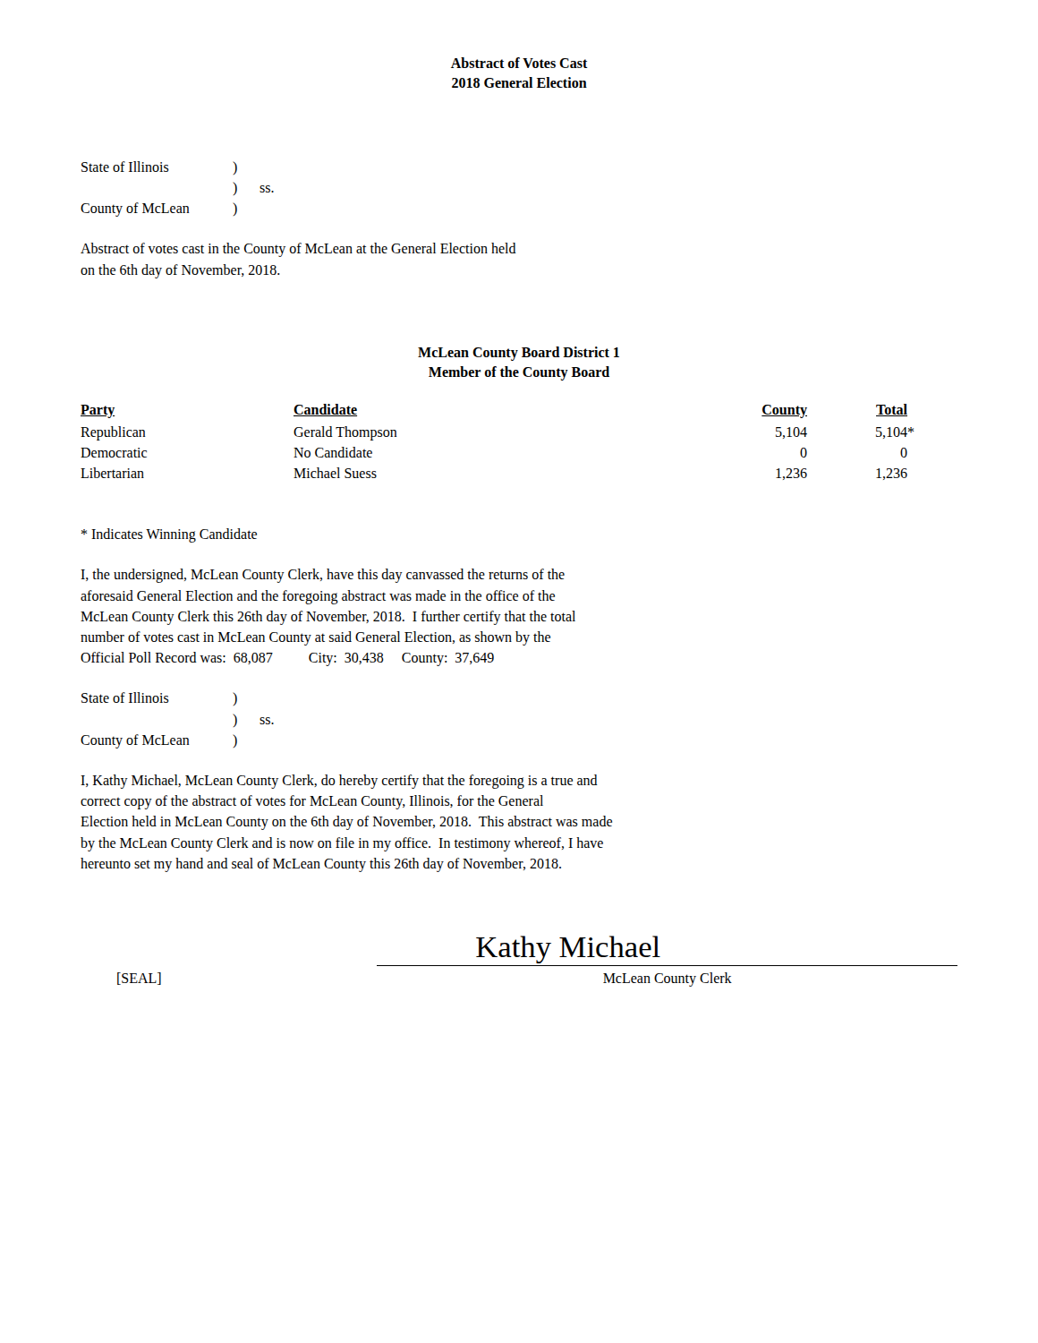Abstract of Votes Cast
2018 General Election
| State of Illinois | ) | |
| | ) | ss. |
| County of McLean | ) | |
Abstract of votes cast in the County of McLean at the General Election held
on the 6th day of November, 2018.
McLean County Board District 1
Member of the County Board
| Party | Candidate | County | Total | |
| --- | --- | --- | --- | --- |
| Republican | Gerald Thompson | 5,104 | 5,104 | * |
| Democratic | No Candidate | 0 | 0 | |
| Libertarian | Michael Suess | 1,236 | 1,236 | |
* Indicates Winning Candidate
I, the undersigned, McLean County Clerk, have this day canvassed the returns of the
aforesaid General Election and the foregoing abstract was made in the office of the
McLean County Clerk this 26th day of November, 2018. I further certify that the total
number of votes cast in McLean County at said General Election, as shown by the
Official Poll Record was: 68,087 City: 30,438 County: 37,649
| State of Illinois | ) | |
| | ) | ss. |
| County of McLean | ) | |
I, Kathy Michael, McLean County Clerk, do hereby certify that the foregoing is a true and
correct copy of the abstract of votes for McLean County, Illinois, for the General
Election held in McLean County on the 6th day of November, 2018. This abstract was made
by the McLean County Clerk and is now on file in my office. In testimony whereof, I have
hereunto set my hand and seal of McLean County this 26th day of November, 2018.
| [SEAL] | Kathy Michael McLean County Clerk |